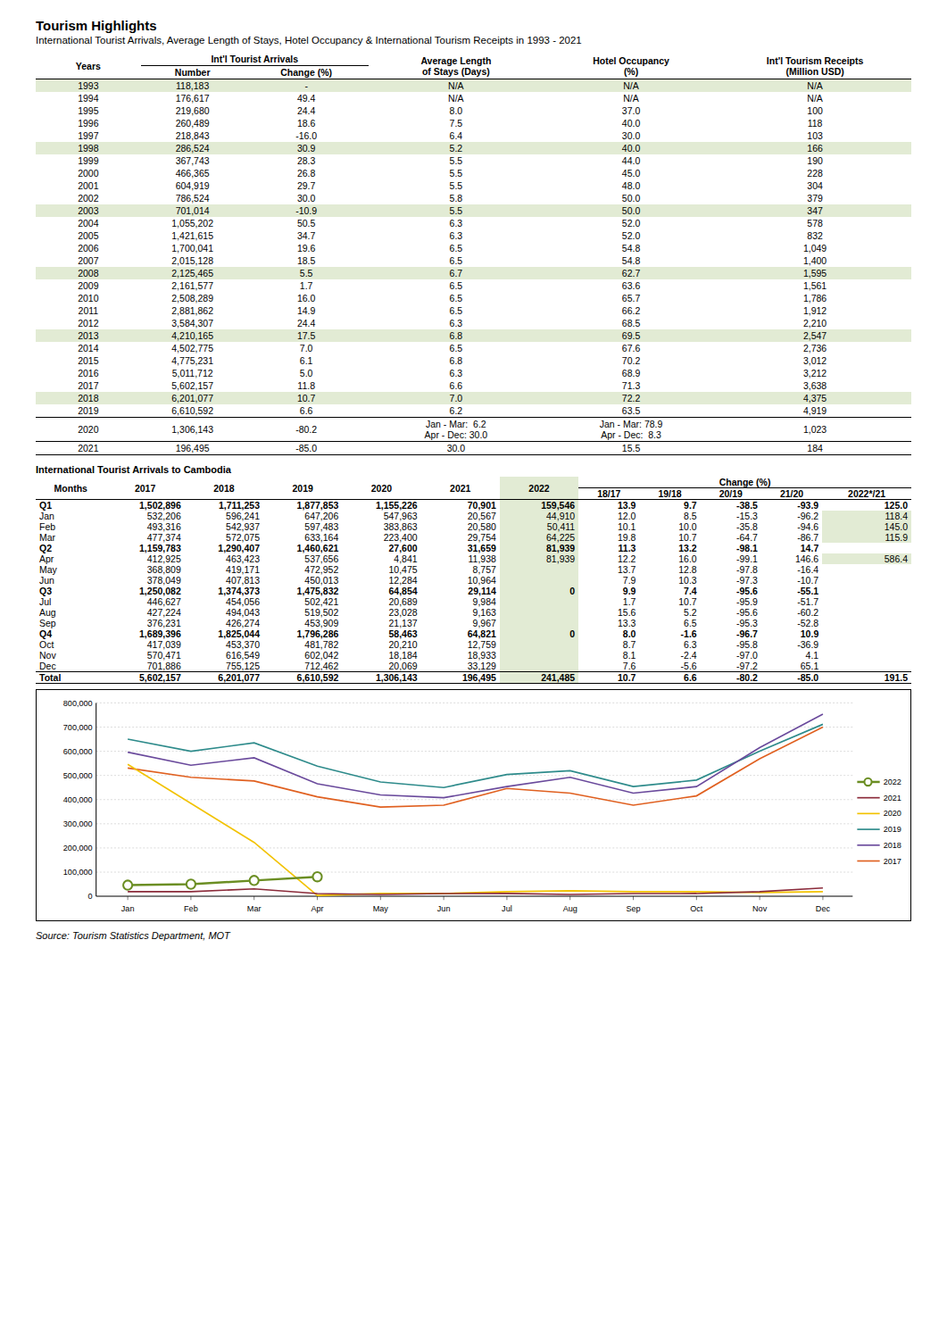Tourism Highlights
International Tourist Arrivals, Average Length of Stays, Hotel Occupancy & International Tourism Receipts in 1993 - 2021
| Years | Int'l Tourist Arrivals | Average Length of Stays (Days) | Hotel Occupancy (%) | Int'l Tourism Receipts (Million USD) |
| --- | --- | --- | --- | --- |
| Number | Change (%) |
| 1993 | 118,183 | - | N/A | N/A | N/A |
| 1994 | 176,617 | 49.4 | N/A | N/A | N/A |
| 1995 | 219,680 | 24.4 | 8.0 | 37.0 | 100 |
| 1996 | 260,489 | 18.6 | 7.5 | 40.0 | 118 |
| 1997 | 218,843 | -16.0 | 6.4 | 30.0 | 103 |
| 1998 | 286,524 | 30.9 | 5.2 | 40.0 | 166 |
| 1999 | 367,743 | 28.3 | 5.5 | 44.0 | 190 |
| 2000 | 466,365 | 26.8 | 5.5 | 45.0 | 228 |
| 2001 | 604,919 | 29.7 | 5.5 | 48.0 | 304 |
| 2002 | 786,524 | 30.0 | 5.8 | 50.0 | 379 |
| 2003 | 701,014 | -10.9 | 5.5 | 50.0 | 347 |
| 2004 | 1,055,202 | 50.5 | 6.3 | 52.0 | 578 |
| 2005 | 1,421,615 | 34.7 | 6.3 | 52.0 | 832 |
| 2006 | 1,700,041 | 19.6 | 6.5 | 54.8 | 1,049 |
| 2007 | 2,015,128 | 18.5 | 6.5 | 54.8 | 1,400 |
| 2008 | 2,125,465 | 5.5 | 6.7 | 62.7 | 1,595 |
| 2009 | 2,161,577 | 1.7 | 6.5 | 63.6 | 1,561 |
| 2010 | 2,508,289 | 16.0 | 6.5 | 65.7 | 1,786 |
| 2011 | 2,881,862 | 14.9 | 6.5 | 66.2 | 1,912 |
| 2012 | 3,584,307 | 24.4 | 6.3 | 68.5 | 2,210 |
| 2013 | 4,210,165 | 17.5 | 6.8 | 69.5 | 2,547 |
| 2014 | 4,502,775 | 7.0 | 6.5 | 67.6 | 2,736 |
| 2015 | 4,775,231 | 6.1 | 6.8 | 70.2 | 3,012 |
| 2016 | 5,011,712 | 5.0 | 6.3 | 68.9 | 3,212 |
| 2017 | 5,602,157 | 11.8 | 6.6 | 71.3 | 3,638 |
| 2018 | 6,201,077 | 10.7 | 7.0 | 72.2 | 4,375 |
| 2019 | 6,610,592 | 6.6 | 6.2 | 63.5 | 4,919 |
| 2020 | 1,306,143 | -80.2 | Jan - Mar: 6.2 Apr - Dec: 30.0 | Jan - Mar: 78.9 Apr - Dec: 8.3 | 1,023 |
| 2021 | 196,495 | -85.0 | 30.0 | 15.5 | 184 |
International Tourist Arrivals to Cambodia
| Months | 2017 | 2018 | 2019 | 2020 | 2021 | 2022 | Change (%) |
| --- | --- | --- | --- | --- | --- | --- | --- |
| 18/17 | 19/18 | 20/19 | 21/20 | 2022*/21 |
| Q1 | 1,502,896 | 1,711,253 | 1,877,853 | 1,155,226 | 70,901 | 159,546 | 13.9 | 9.7 | -38.5 | -93.9 | 125.0 |
| Jan | 532,206 | 596,241 | 647,206 | 547,963 | 20,567 | 44,910 | 12.0 | 8.5 | -15.3 | -96.2 | 118.4 |
| Feb | 493,316 | 542,937 | 597,483 | 383,863 | 20,580 | 50,411 | 10.1 | 10.0 | -35.8 | -94.6 | 145.0 |
| Mar | 477,374 | 572,075 | 633,164 | 223,400 | 29,754 | 64,225 | 19.8 | 10.7 | -64.7 | -86.7 | 115.9 |
| Q2 | 1,159,783 | 1,290,407 | 1,460,621 | 27,600 | 31,659 | 81,939 | 11.3 | 13.2 | -98.1 | 14.7 | |
| Apr | 412,925 | 463,423 | 537,656 | 4,841 | 11,938 | 81,939 | 12.2 | 16.0 | -99.1 | 146.6 | 586.4 |
| May | 368,809 | 419,171 | 472,952 | 10,475 | 8,757 | | 13.7 | 12.8 | -97.8 | -16.4 | |
| Jun | 378,049 | 407,813 | 450,013 | 12,284 | 10,964 | | 7.9 | 10.3 | -97.3 | -10.7 | |
| Q3 | 1,250,082 | 1,374,373 | 1,475,832 | 64,854 | 29,114 | 0 | 9.9 | 7.4 | -95.6 | -55.1 | |
| Jul | 446,627 | 454,056 | 502,421 | 20,689 | 9,984 | | 1.7 | 10.7 | -95.9 | -51.7 | |
| Aug | 427,224 | 494,043 | 519,502 | 23,028 | 9,163 | | 15.6 | 5.2 | -95.6 | -60.2 | |
| Sep | 376,231 | 426,274 | 453,909 | 21,137 | 9,967 | | 13.3 | 6.5 | -95.3 | -52.8 | |
| Q4 | 1,689,396 | 1,825,044 | 1,796,286 | 58,463 | 64,821 | 0 | 8.0 | -1.6 | -96.7 | 10.9 | |
| Oct | 417,039 | 453,370 | 481,782 | 20,210 | 12,759 | | 8.7 | 6.3 | -95.8 | -36.9 | |
| Nov | 570,471 | 616,549 | 602,042 | 18,184 | 18,933 | | 8.1 | -2.4 | -97.0 | 4.1 | |
| Dec | 701,886 | 755,125 | 712,462 | 20,069 | 33,129 | | 7.6 | -5.6 | -97.2 | 65.1 | |
| Total | 5,602,157 | 6,201,077 | 6,610,592 | 1,306,143 | 196,495 | 241,485 | 10.7 | 6.6 | -80.2 | -85.0 | 191.5 |
800,000 700,000 600,000 500,000 400,000 300,000 200,000 100,000 0 Jan Feb Mar Apr May Jun Jul Aug Sep Oct Nov Dec 2022 2021 2020 2019 2018 2017
Source: Tourism Statistics Department, MOT